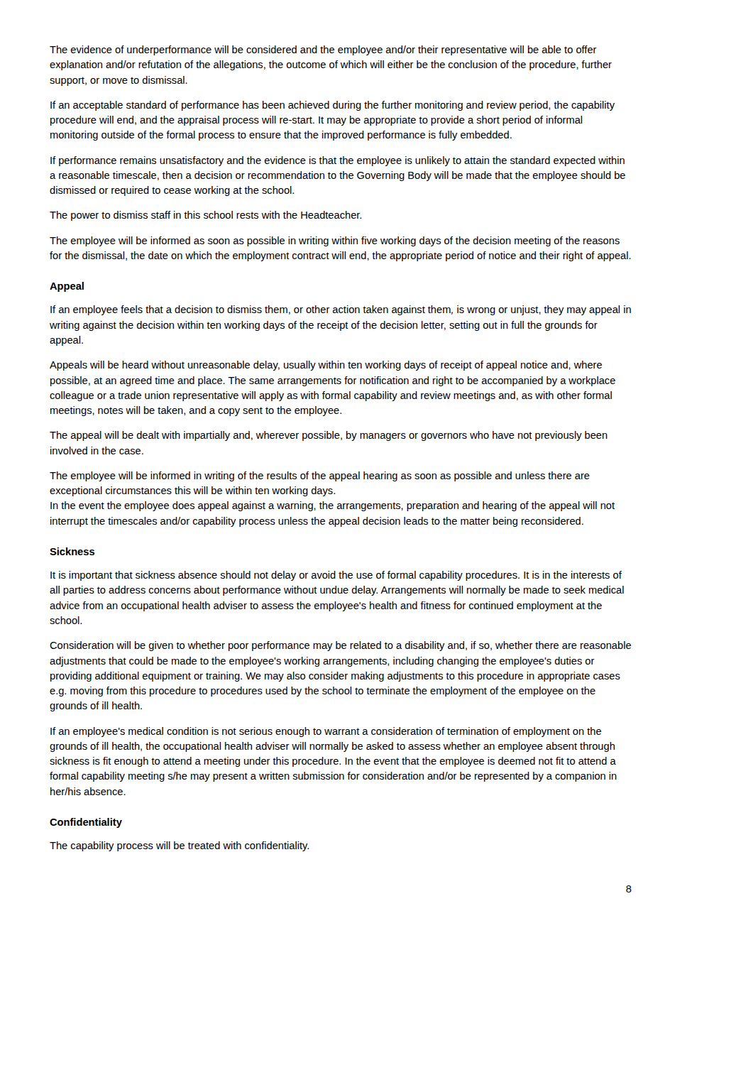The evidence of underperformance will be considered and the employee and/or their representative will be able to offer explanation and/or refutation of the allegations, the outcome of which will either be the conclusion of the procedure, further support, or move to dismissal.
If an acceptable standard of performance has been achieved during the further monitoring and review period, the capability procedure will end, and the appraisal process will re-start. It may be appropriate to provide a short period of informal monitoring outside of the formal process to ensure that the improved performance is fully embedded.
If performance remains unsatisfactory and the evidence is that the employee is unlikely to attain the standard expected within a reasonable timescale, then a decision or recommendation to the Governing Body will be made that the employee should be dismissed or required to cease working at the school.
The power to dismiss staff in this school rests with the Headteacher.
The employee will be informed as soon as possible in writing within five working days of the decision meeting of the reasons for the dismissal, the date on which the employment contract will end, the appropriate period of notice and their right of appeal.
Appeal
If an employee feels that a decision to dismiss them, or other action taken against them, is wrong or unjust, they may appeal in writing against the decision within ten working days of the receipt of the decision letter, setting out in full the grounds for appeal.
Appeals will be heard without unreasonable delay, usually within ten working days of receipt of appeal notice and, where possible, at an agreed time and place. The same arrangements for notification and right to be accompanied by a workplace colleague or a trade union representative will apply as with formal capability and review meetings and, as with other formal meetings, notes will be taken, and a copy sent to the employee.
The appeal will be dealt with impartially and, wherever possible, by managers or governors who have not previously been involved in the case.
The employee will be informed in writing of the results of the appeal hearing as soon as possible and unless there are exceptional circumstances this will be within ten working days.
In the event the employee does appeal against a warning, the arrangements, preparation and hearing of the appeal will not interrupt the timescales and/or capability process unless the appeal decision leads to the matter being reconsidered.
Sickness
It is important that sickness absence should not delay or avoid the use of formal capability procedures. It is in the interests of all parties to address concerns about performance without undue delay. Arrangements will normally be made to seek medical advice from an occupational health adviser to assess the employee's health and fitness for continued employment at the school.
Consideration will be given to whether poor performance may be related to a disability and, if so, whether there are reasonable adjustments that could be made to the employee's working arrangements, including changing the employee's duties or providing additional equipment or training. We may also consider making adjustments to this procedure in appropriate cases e.g. moving from this procedure to procedures used by the school to terminate the employment of the employee on the grounds of ill health.
If an employee's medical condition is not serious enough to warrant a consideration of termination of employment on the grounds of ill health, the occupational health adviser will normally be asked to assess whether an employee absent through sickness is fit enough to attend a meeting under this procedure. In the event that the employee is deemed not fit to attend a formal capability meeting s/he may present a written submission for consideration and/or be represented by a companion in her/his absence.
Confidentiality
The capability process will be treated with confidentiality.
8